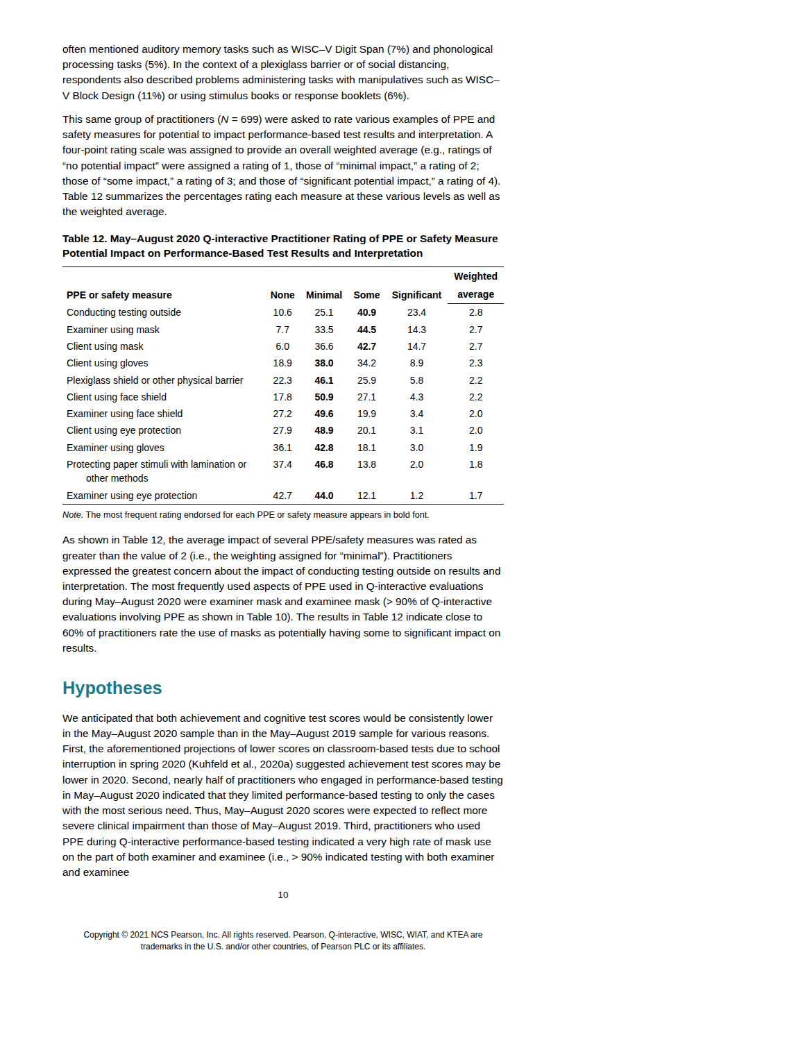often mentioned auditory memory tasks such as WISC–V Digit Span (7%) and phonological processing tasks (5%). In the context of a plexiglass barrier or of social distancing, respondents also described problems administering tasks with manipulatives such as WISC–V Block Design (11%) or using stimulus books or response booklets (6%).
This same group of practitioners (N = 699) were asked to rate various examples of PPE and safety measures for potential to impact performance-based test results and interpretation. A four-point rating scale was assigned to provide an overall weighted average (e.g., ratings of “no potential impact” were assigned a rating of 1, those of “minimal impact,” a rating of 2; those of “some impact,” a rating of 3; and those of “significant potential impact,” a rating of 4). Table 12 summarizes the percentages rating each measure at these various levels as well as the weighted average.
Table 12. May–August 2020 Q-interactive Practitioner Rating of PPE or Safety Measure Potential Impact on Performance-Based Test Results and Interpretation
| PPE or safety measure | None | Minimal | Some | Significant | Weighted |
| --- | --- | --- | --- | --- | --- |
| average |
| Conducting testing outside | 10.6 | 25.1 | 40.9 | 23.4 | 2.8 |
| Examiner using mask | 7.7 | 33.5 | 44.5 | 14.3 | 2.7 |
| Client using mask | 6.0 | 36.6 | 42.7 | 14.7 | 2.7 |
| Client using gloves | 18.9 | 38.0 | 34.2 | 8.9 | 2.3 |
| Plexiglass shield or other physical barrier | 22.3 | 46.1 | 25.9 | 5.8 | 2.2 |
| Client using face shield | 17.8 | 50.9 | 27.1 | 4.3 | 2.2 |
| Examiner using face shield | 27.2 | 49.6 | 19.9 | 3.4 | 2.0 |
| Client using eye protection | 27.9 | 48.9 | 20.1 | 3.1 | 2.0 |
| Examiner using gloves | 36.1 | 42.8 | 18.1 | 3.0 | 1.9 |
| Protecting paper stimuli with lamination or other methods | 37.4 | 46.8 | 13.8 | 2.0 | 1.8 |
| Examiner using eye protection | 42.7 | 44.0 | 12.1 | 1.2 | 1.7 |
Note. The most frequent rating endorsed for each PPE or safety measure appears in bold font.
As shown in Table 12, the average impact of several PPE/safety measures was rated as greater than the value of 2 (i.e., the weighting assigned for “minimal”). Practitioners expressed the greatest concern about the impact of conducting testing outside on results and interpretation. The most frequently used aspects of PPE used in Q-interactive evaluations during May–August 2020 were examiner mask and examinee mask (> 90% of Q-interactive evaluations involving PPE as shown in Table 10). The results in Table 12 indicate close to 60% of practitioners rate the use of masks as potentially having some to significant impact on results.
Hypotheses
We anticipated that both achievement and cognitive test scores would be consistently lower in the May–August 2020 sample than in the May–August 2019 sample for various reasons. First, the aforementioned projections of lower scores on classroom-based tests due to school interruption in spring 2020 (Kuhfeld et al., 2020a) suggested achievement test scores may be lower in 2020. Second, nearly half of practitioners who engaged in performance-based testing in May–August 2020 indicated that they limited performance-based testing to only the cases with the most serious need. Thus, May–August 2020 scores were expected to reflect more severe clinical impairment than those of May–August 2019. Third, practitioners who used PPE during Q-interactive performance-based testing indicated a very high rate of mask use on the part of both examiner and examinee (i.e., > 90% indicated testing with both examiner and examinee
10
Copyright © 2021 NCS Pearson, Inc. All rights reserved. Pearson, Q-interactive, WISC, WIAT, and KTEA are trademarks in the U.S. and/or other countries, of Pearson PLC or its affiliates.